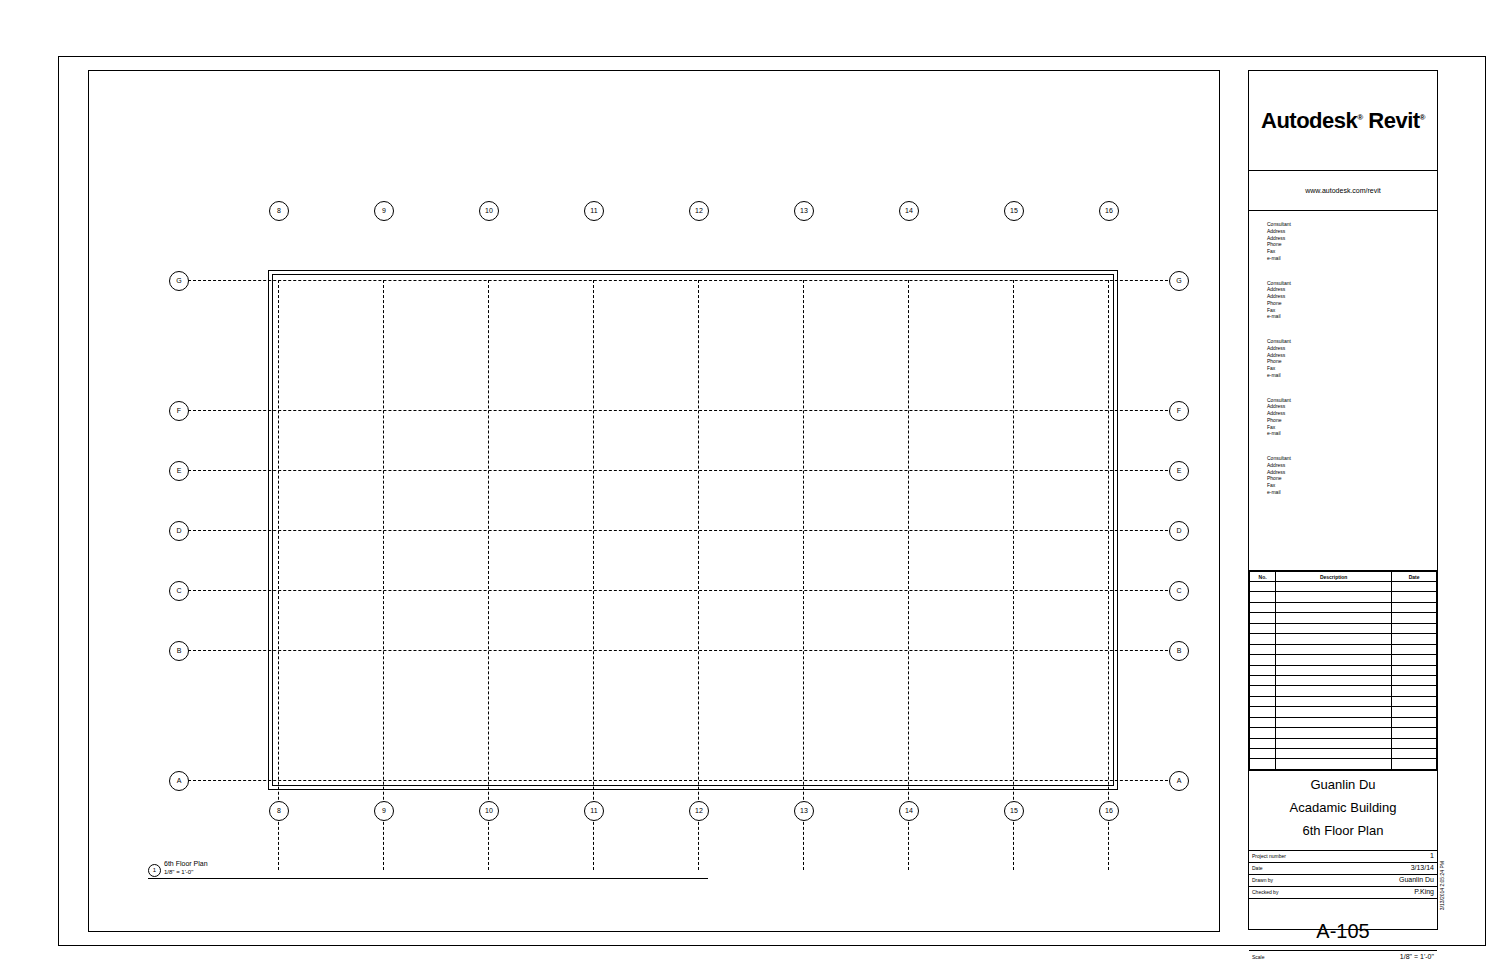8
9
10
11
12
13
14
15
16
8
9
10
11
12
13
14
15
16
G
F
E
D
C
B
A
G
F
E
D
C
B
A
1
6th Floor Plan
1/8" = 1'-0"
Autodesk® Revit®
www.autodesk.com/revit
Consultant
Address
Address
Phone
Fax
e-mail
Consultant
Address
Address
Phone
Fax
e-mail
Consultant
Address
Address
Phone
Fax
e-mail
Consultant
Address
Address
Phone
Fax
e-mail
Consultant
Address
Address
Phone
Fax
e-mail
| No. | Description | Date |
| --- | --- | --- |
Guanlin Du
Acadamic Building
6th Floor Plan
Project number 1
Date 3/13/14
Drawn by Guanlin Du
Checked by P.King
A-105
Scale 1/8" = 1'-0"
3/13/2014 2:05:24 PM